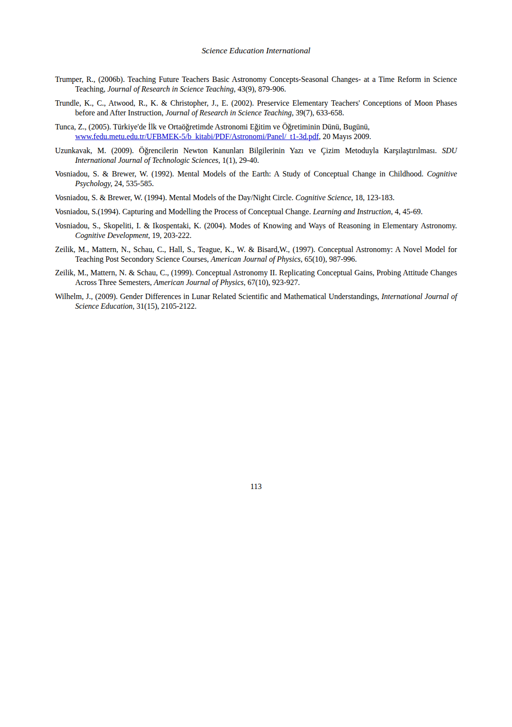Science Education International
Trumper, R., (2006b). Teaching Future Teachers Basic Astronomy Concepts-Seasonal Changes- at a Time Reform in Science Teaching, Journal of Research in Science Teaching, 43(9), 879-906.
Trundle, K., C., Atwood, R., K. & Christopher, J., E. (2002). Preservice Elementary Teachers' Conceptions of Moon Phases before and After Instruction, Journal of Research in Science Teaching, 39(7), 633-658.
Tunca, Z., (2005). Türkiye'de İlk ve Ortaöğretimde Astronomi Eğitim ve Öğretiminin Dünü, Bugünü,
www.fedu.metu.edu.tr/UFBMEK-5/b_kitabi/PDF/Astronomi/Panel/ t1-3d.pdf, 20 Mayıs 2009.
Uzunkavak, M. (2009). Öğrencilerin Newton Kanunları Bilgilerinin Yazı ve Çizim Metoduyla Karşılaştırılması. SDU International Journal of Technologic Sciences, 1(1), 29-40.
Vosniadou, S. & Brewer, W. (1992). Mental Models of the Earth: A Study of Conceptual Change in Childhood. Cognitive Psychology, 24, 535-585.
Vosniadou, S. & Brewer, W. (1994). Mental Models of the Day/Night Circle. Cognitive Science, 18, 123-183.
Vosniadou, S.(1994). Capturing and Modelling the Process of Conceptual Change. Learning and Instruction, 4, 45-69.
Vosniadou, S., Skopeliti, I. & Ikospentaki, K. (2004). Modes of Knowing and Ways of Reasoning in Elementary Astronomy. Cognitive Development, 19, 203-222.
Zeilik, M., Mattern, N., Schau, C., Hall, S., Teague, K., W. & Bisard,W., (1997). Conceptual Astronomy: A Novel Model for Teaching Post Secondory Science Courses, American Journal of Physics, 65(10), 987-996.
Zeilik, M., Mattern, N. & Schau, C., (1999). Conceptual Astronomy II. Replicating Conceptual Gains, Probing Attitude Changes Across Three Semesters, American Journal of Physics, 67(10), 923-927.
Wilhelm, J., (2009). Gender Differences in Lunar Related Scientific and Mathematical Understandings, International Journal of Science Education, 31(15), 2105-2122.
113